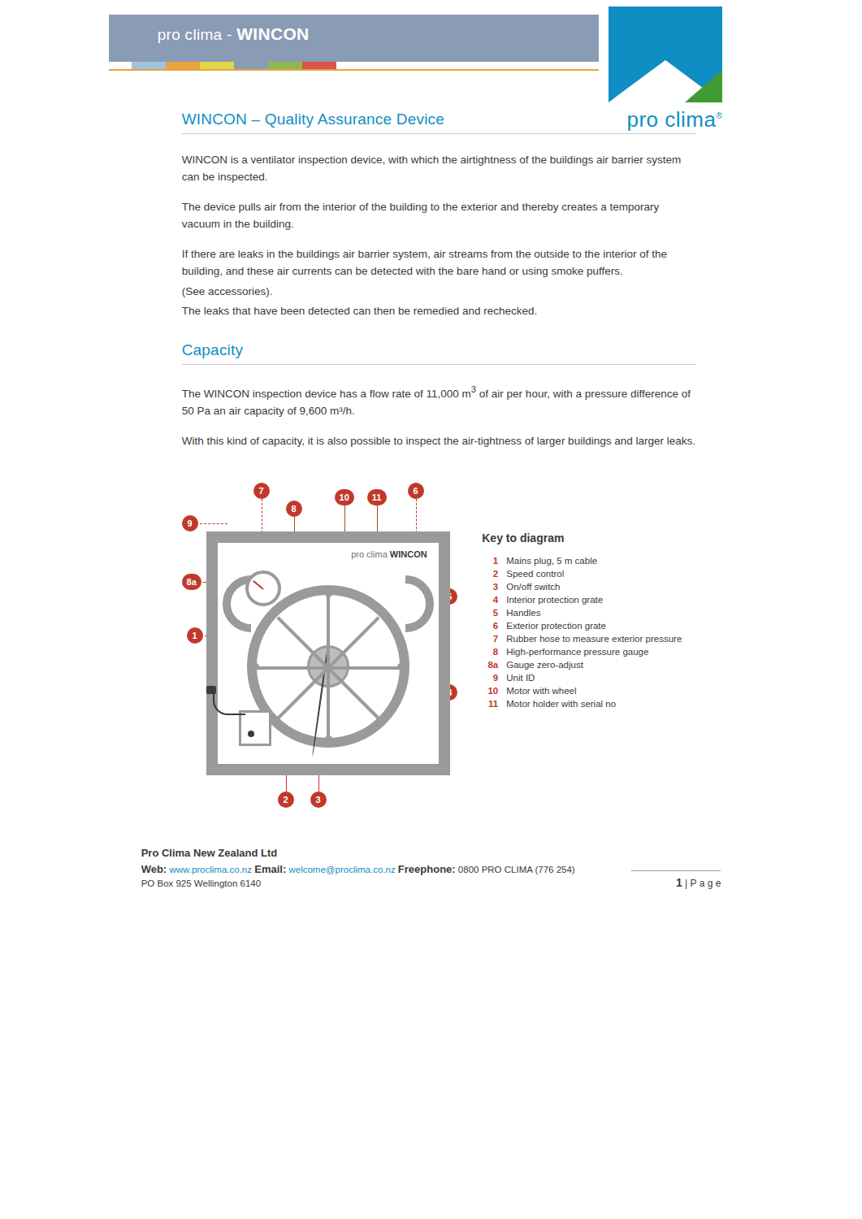pro clima - WINCON
pro clima®
WINCON – Quality Assurance Device
WINCON is a ventilator inspection device, with which the airtightness of the buildings air barrier system can be inspected.
The device pulls air from the interior of the building to the exterior and thereby creates a temporary vacuum in the building.
If there are leaks in the buildings air barrier system, air streams from the outside to the interior of the building, and these air currents can be detected with the bare hand or using smoke puffers.
(See accessories).
The leaks that have been detected can then be remedied and rechecked.
Capacity
The WINCON inspection device has a flow rate of 11,000 m3 of air per hour, with a pressure difference of 50 Pa an air capacity of 9,600 m³/h.
With this kind of capacity, it is also possible to inspect the air-tightness of larger buildings and larger leaks.
7
8
10
11
6
9
8a
1
5
4
2
3
pro clima WINCON
Key to diagram
| 1 | Mains plug, 5 m cable |
| 2 | Speed control |
| 3 | On/off switch |
| 4 | Interior protection grate |
| 5 | Handles |
| 6 | Exterior protection grate |
| 7 | Rubber hose to measure exterior pressure |
| 8 | High-performance pressure gauge |
| 8a | Gauge zero-adjust |
| 9 | Unit ID |
| 10 | Motor with wheel |
| 11 | Motor holder with serial no |
Pro Clima New Zealand Ltd
Web: www.proclima.co.nz Email: welcome@proclima.co.nz Freephone: 0800 PRO CLIMA (776 254)
PO Box 925 Wellington 6140
1 | P a g e